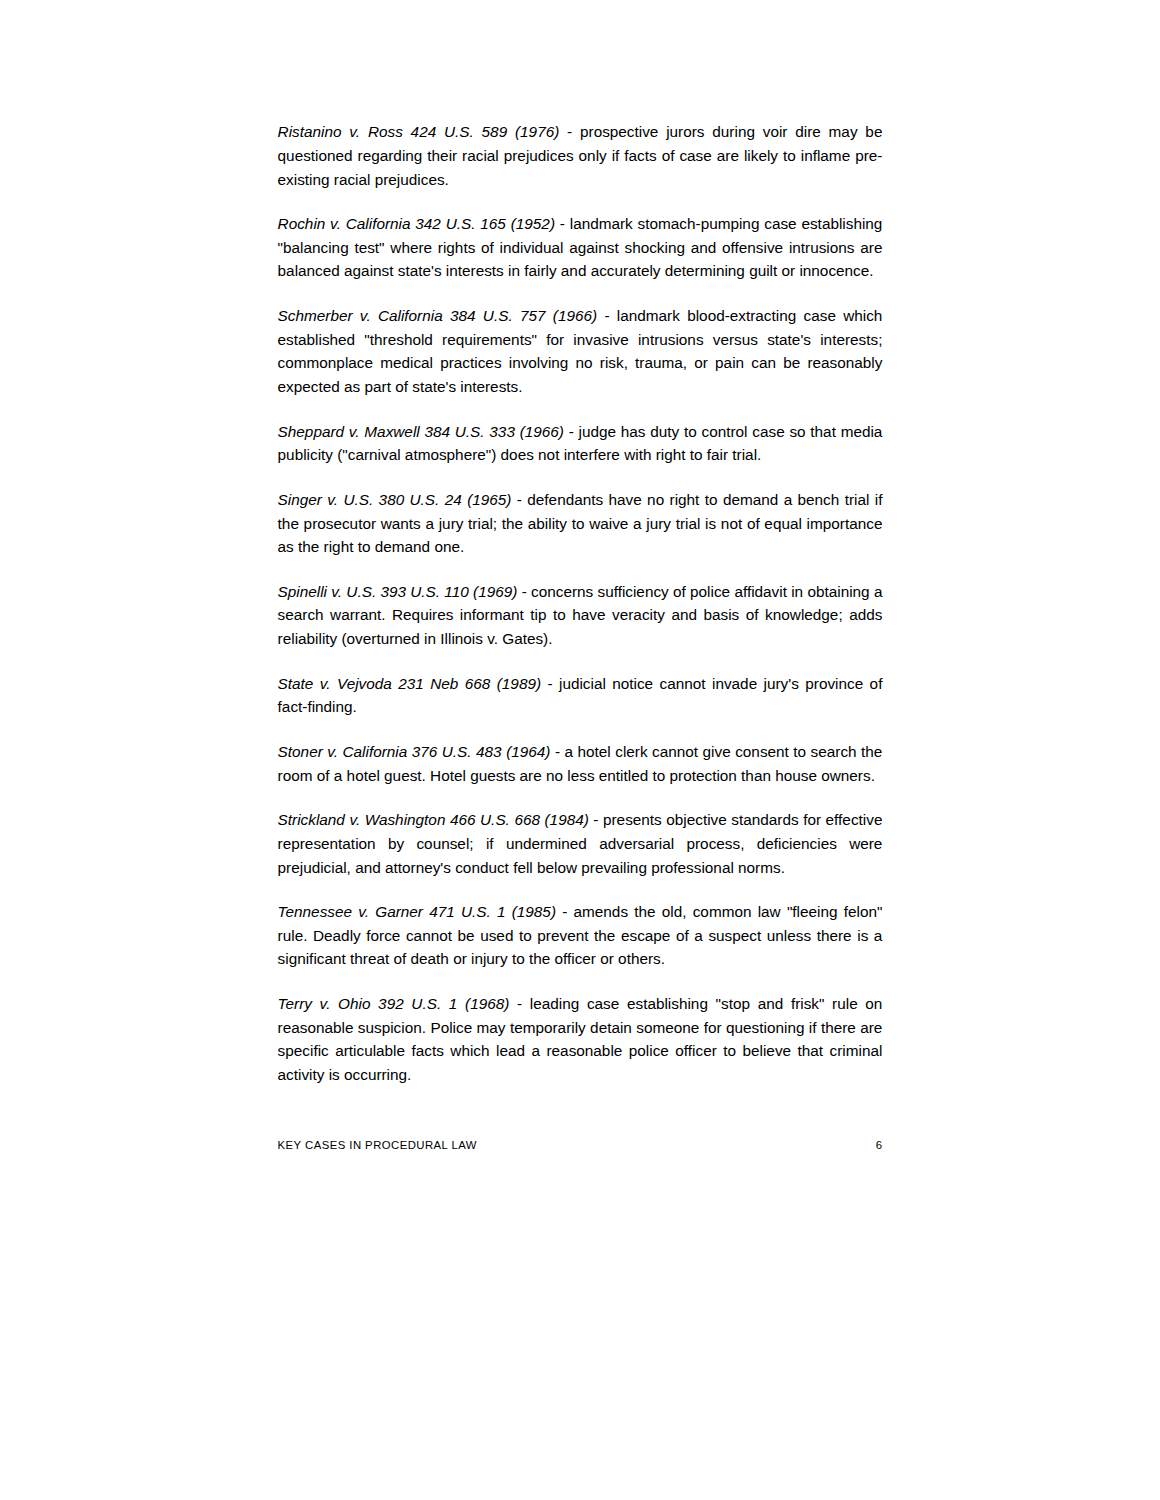Ristanino v. Ross 424 U.S. 589 (1976) - prospective jurors during voir dire may be questioned regarding their racial prejudices only if facts of case are likely to inflame pre-existing racial prejudices.
Rochin v. California 342 U.S. 165 (1952) - landmark stomach-pumping case establishing "balancing test" where rights of individual against shocking and offensive intrusions are balanced against state's interests in fairly and accurately determining guilt or innocence.
Schmerber v. California 384 U.S. 757 (1966) - landmark blood-extracting case which established "threshold requirements" for invasive intrusions versus state's interests; commonplace medical practices involving no risk, trauma, or pain can be reasonably expected as part of state's interests.
Sheppard v. Maxwell 384 U.S. 333 (1966) - judge has duty to control case so that media publicity ("carnival atmosphere") does not interfere with right to fair trial.
Singer v. U.S. 380 U.S. 24 (1965) - defendants have no right to demand a bench trial if the prosecutor wants a jury trial; the ability to waive a jury trial is not of equal importance as the right to demand one.
Spinelli v. U.S. 393 U.S. 110 (1969) - concerns sufficiency of police affidavit in obtaining a search warrant. Requires informant tip to have veracity and basis of knowledge; adds reliability (overturned in Illinois v. Gates).
State v. Vejvoda 231 Neb 668 (1989) - judicial notice cannot invade jury's province of fact-finding.
Stoner v. California 376 U.S. 483 (1964) - a hotel clerk cannot give consent to search the room of a hotel guest. Hotel guests are no less entitled to protection than house owners.
Strickland v. Washington 466 U.S. 668 (1984) - presents objective standards for effective representation by counsel; if undermined adversarial process, deficiencies were prejudicial, and attorney's conduct fell below prevailing professional norms.
Tennessee v. Garner 471 U.S. 1 (1985) - amends the old, common law "fleeing felon" rule. Deadly force cannot be used to prevent the escape of a suspect unless there is a significant threat of death or injury to the officer or others.
Terry v. Ohio 392 U.S. 1 (1968) - leading case establishing "stop and frisk" rule on reasonable suspicion. Police may temporarily detain someone for questioning if there are specific articulable facts which lead a reasonable police officer to believe that criminal activity is occurring.
Key Cases in Procedural Law 6